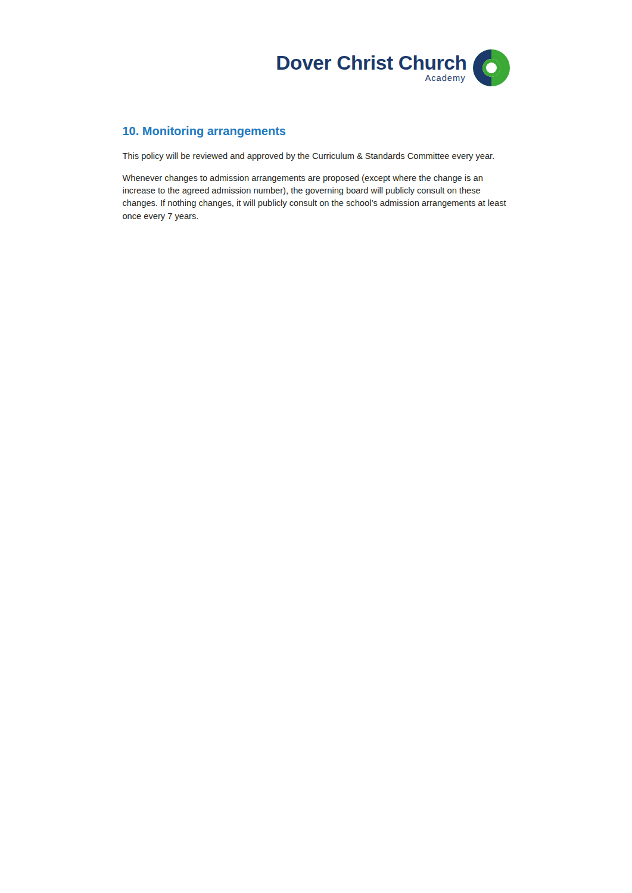Dover Christ Church
Academy
10. Monitoring arrangements
This policy will be reviewed and approved by the Curriculum & Standards Committee every year.
Whenever changes to admission arrangements are proposed (except where the change is an increase to the agreed admission number), the governing board will publicly consult on these changes. If nothing changes, it will publicly consult on the school’s admission arrangements at least once every 7 years.